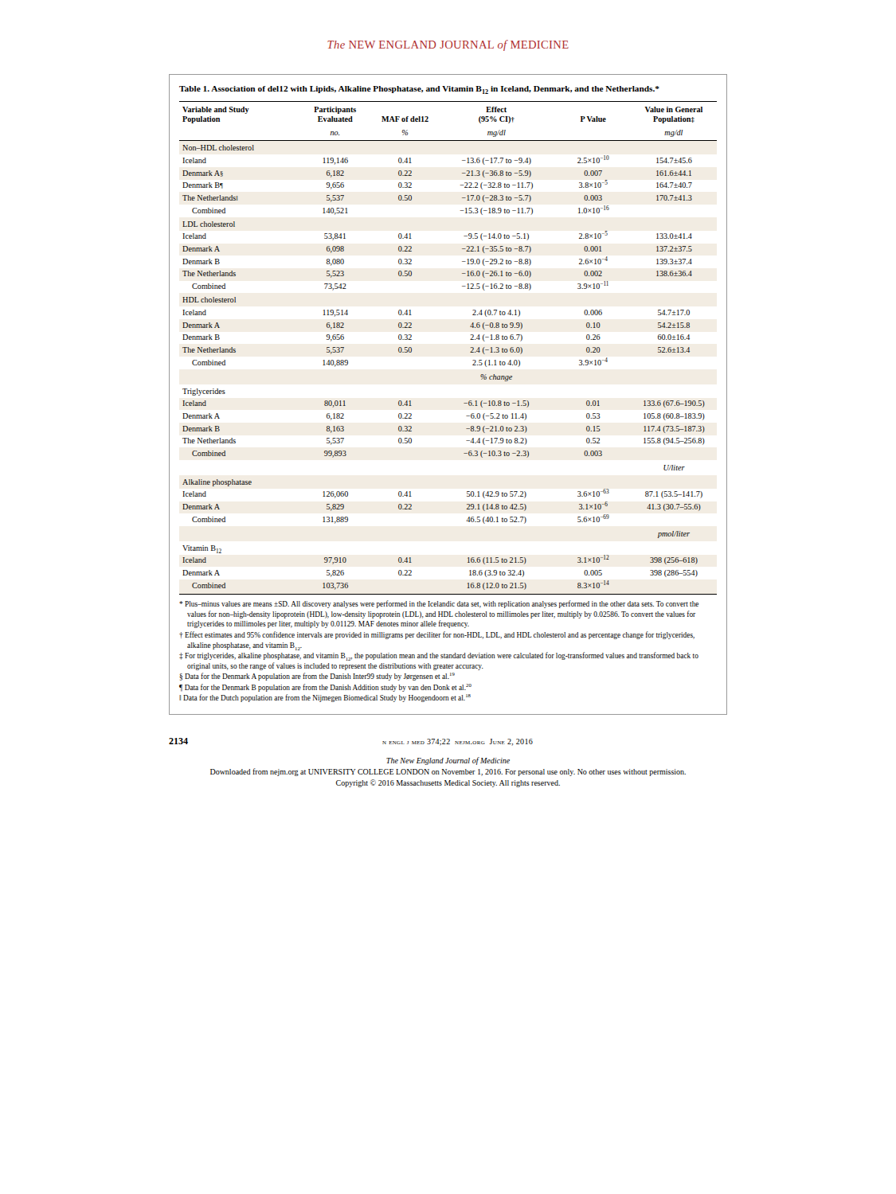The NEW ENGLAND JOURNAL of MEDICINE
Table 1. Association of del12 with Lipids, Alkaline Phosphatase, and Vitamin B12 in Iceland, Denmark, and the Netherlands.*
| Variable and Study Population | Participants Evaluated | MAF of del12 | Effect (95% CI) † | P Value | Value in General Population ‡ |
| --- | --- | --- | --- | --- | --- |
| | no. | % | mg/dl | | mg/dl |
| Non–HDL cholesterol | | | | | |
| Iceland | 119,146 | 0.41 | −13.6 (−17.7 to −9.4) | 2.5×10 −10 | 154.7±45.6 |
| Denmark A § | 6,182 | 0.22 | −21.3 (−36.8 to −5.9) | 0.007 | 161.6±44.1 |
| Denmark B ¶ | 9,656 | 0.32 | −22.2 (−32.8 to −11.7) | 3.8×10 −5 | 164.7±40.7 |
| The Netherlands ‖ | 5,537 | 0.50 | −17.0 (−28.3 to −5.7) | 0.003 | 170.7±41.3 |
| Combined | 140,521 | | −15.3 (−18.9 to −11.7) | 1.0×10 −16 | |
| LDL cholesterol | | | | | |
| Iceland | 53,841 | 0.41 | −9.5 (−14.0 to −5.1) | 2.8×10 −5 | 133.0±41.4 |
| Denmark A | 6,098 | 0.22 | −22.1 (−35.5 to −8.7) | 0.001 | 137.2±37.5 |
| Denmark B | 8,080 | 0.32 | −19.0 (−29.2 to −8.8) | 2.6×10 −4 | 139.3±37.4 |
| The Netherlands | 5,523 | 0.50 | −16.0 (−26.1 to −6.0) | 0.002 | 138.6±36.4 |
| Combined | 73,542 | | −12.5 (−16.2 to −8.8) | 3.9×10 −11 | |
| HDL cholesterol | | | | | |
| Iceland | 119,514 | 0.41 | 2.4 (0.7 to 4.1) | 0.006 | 54.7±17.0 |
| Denmark A | 6,182 | 0.22 | 4.6 (−0.8 to 9.9) | 0.10 | 54.2±15.8 |
| Denmark B | 9,656 | 0.32 | 2.4 (−1.8 to 6.7) | 0.26 | 60.0±16.4 |
| The Netherlands | 5,537 | 0.50 | 2.4 (−1.3 to 6.0) | 0.20 | 52.6±13.4 |
| Combined | 140,889 | | 2.5 (1.1 to 4.0) | 3.9×10 −4 | |
| | | | % change | | |
| Triglycerides | | | | | |
| Iceland | 80,011 | 0.41 | −6.1 (−10.8 to −1.5) | 0.01 | 133.6 (67.6–190.5) |
| Denmark A | 6,182 | 0.22 | −6.0 (−5.2 to 11.4) | 0.53 | 105.8 (60.8–183.9) |
| Denmark B | 8,163 | 0.32 | −8.9 (−21.0 to 2.3) | 0.15 | 117.4 (73.5–187.3) |
| The Netherlands | 5,537 | 0.50 | −4.4 (−17.9 to 8.2) | 0.52 | 155.8 (94.5–256.8) |
| Combined | 99,893 | | −6.3 (−10.3 to −2.3) | 0.003 | |
| | | | | | U/liter |
| Alkaline phosphatase | | | | | |
| Iceland | 126,060 | 0.41 | 50.1 (42.9 to 57.2) | 3.6×10 −63 | 87.1 (53.5–141.7) |
| Denmark A | 5,829 | 0.22 | 29.1 (14.8 to 42.5) | 3.1×10 −6 | 41.3 (30.7–55.6) |
| Combined | 131,889 | | 46.5 (40.1 to 52.7) | 5.6×10 −69 | |
| | | | | | pmol/liter |
| Vitamin B 12 | | | | | |
| Iceland | 97,910 | 0.41 | 16.6 (11.5 to 21.5) | 3.1×10 −12 | 398 (256–618) |
| Denmark A | 5,826 | 0.22 | 18.6 (3.9 to 32.4) | 0.005 | 398 (286–554) |
| Combined | 103,736 | | 16.8 (12.0 to 21.5) | 8.3×10 −14 | |
* Plus–minus values are means ±SD. All discovery analyses were performed in the Icelandic data set, with replication analyses performed in the other data sets. To convert the values for non–high-density lipoprotein (HDL), low-density lipoprotein (LDL), and HDL cholesterol to millimoles per liter, multiply by 0.02586. To convert the values for triglycerides to millimoles per liter, multiply by 0.01129. MAF denotes minor allele frequency.
† Effect estimates and 95% confidence intervals are provided in milligrams per deciliter for non-HDL, LDL, and HDL cholesterol and as percentage change for triglycerides, alkaline phosphatase, and vitamin B12.
‡ For triglycerides, alkaline phosphatase, and vitamin B12, the population mean and the standard deviation were calculated for log-transformed values and transformed back to original units, so the range of values is included to represent the distributions with greater accuracy.
§ Data for the Denmark A population are from the Danish Inter99 study by Jørgensen et al.19
¶ Data for the Denmark B population are from the Danish Addition study by van den Donk et al.20
‖ Data for the Dutch population are from the Nijmegen Biomedical Study by Hoogendoorn et al.18
2134 n engl j med 374;22 nejm.org June 2, 2016
The New England Journal of Medicine
Downloaded from nejm.org at UNIVERSITY COLLEGE LONDON on November 1, 2016. For personal use only. No other uses without permission.
Copyright © 2016 Massachusetts Medical Society. All rights reserved.